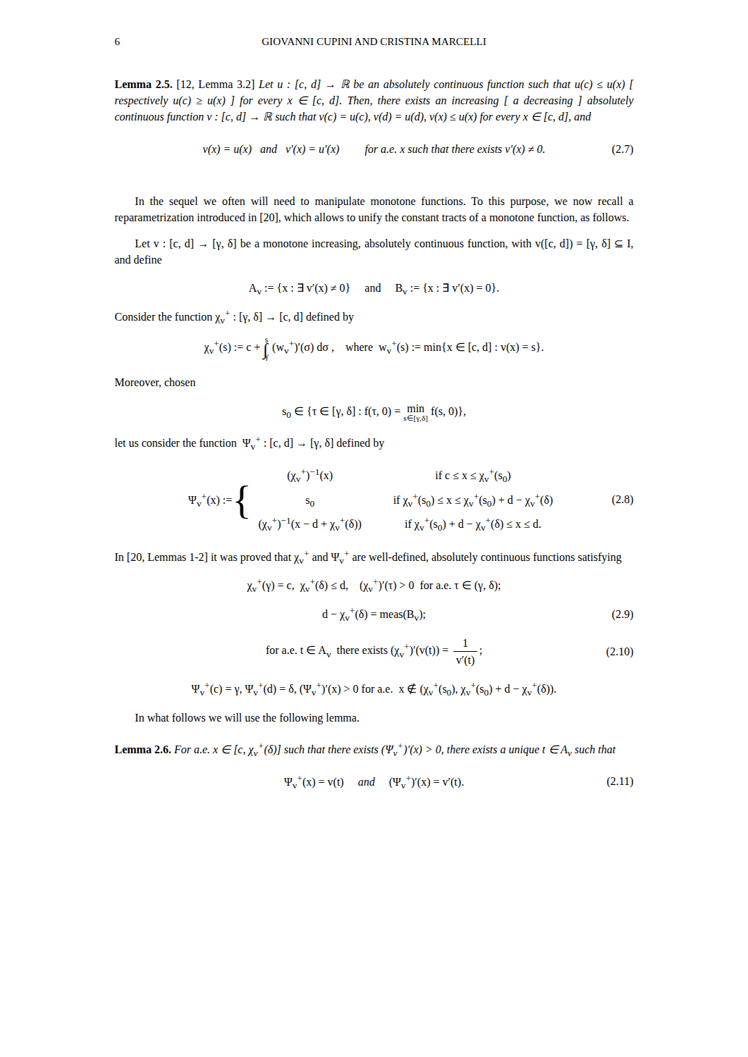6 GIOVANNI CUPINI AND CRISTINA MARCELLI
Lemma 2.5. [12, Lemma 3.2] Let u : [c, d] → ℝ be an absolutely continuous function such that u(c) ≤ u(x) [ respectively u(c) ≥ u(x) ] for every x ∈ [c, d]. Then, there exists an increasing [ a decreasing ] absolutely continuous function v : [c, d] → ℝ such that v(c) = u(c), v(d) = u(d), v(x) ≤ u(x) for every x ∈ [c, d], and
v(x) = u(x) and v′(x) = u′(x) for a.e. x such that there exists v′(x) ≠ 0. (2.7)
In the sequel we often will need to manipulate monotone functions. To this purpose, we now recall a reparametrization introduced in [20], which allows to unify the constant tracts of a monotone function, as follows.
Let v : [c, d] → [γ, δ] be a monotone increasing, absolutely continuous function, with v([c, d]) = [γ, δ] ⊆ I, and define
Av := {x : ∃ v′(x) ≠ 0} and Bv := {x : ∃ v′(x) = 0}.
Consider the function χv+ : [γ, δ] → [c, d] defined by
χv+(s) := c + ∫sγ (wv+)′(σ) dσ , where wv+(s) := min{x ∈ [c, d] : v(x) = s}.
Moreover, chosen
s0 ∈ {τ ∈ [γ, δ] : f(τ, 0) = min s∈[γ,δ] f(s, 0)},
let us consider the function Ψv+ : [c, d] → [γ, δ] defined by
Ψv+(x) :={
| (χ v + ) −1 (x) | if c ≤ x ≤ χ v + (s 0 ) |
| s 0 | if χ v + (s 0 ) ≤ x ≤ χ v + (s 0 ) + d − χ v + (δ) |
| (χ v + ) −1 (x − d + χ v + (δ)) | if χ v + (s 0 ) + d − χ v + (δ) ≤ x ≤ d. |
(2.8)
In [20, Lemmas 1-2] it was proved that χv+ and Ψv+ are well-defined, absolutely continuous functions satisfying
χv+(γ) = c, χv+(δ) ≤ d, (χv+)′(τ) > 0 for a.e. τ ∈ (γ, δ);
d − χv+(δ) = meas(Bv); (2.9)
for a.e. t ∈ Av there exists (χv+)′(v(t)) = 1 v′(t); (2.10)
Ψv+(c) = γ, Ψv+(d) = δ, (Ψv+)′(x) > 0 for a.e. x ∉ (χv+(s0), χv+(s0) + d − χv+(δ)).
In what follows we will use the following lemma.
Lemma 2.6. For a.e. x ∈ [c, χv+(δ)] such that there exists (Ψv+)′(x) > 0, there exists a unique t ∈ Av such that
Ψv+(x) = v(t) and (Ψv+)′(x) = v′(t). (2.11)